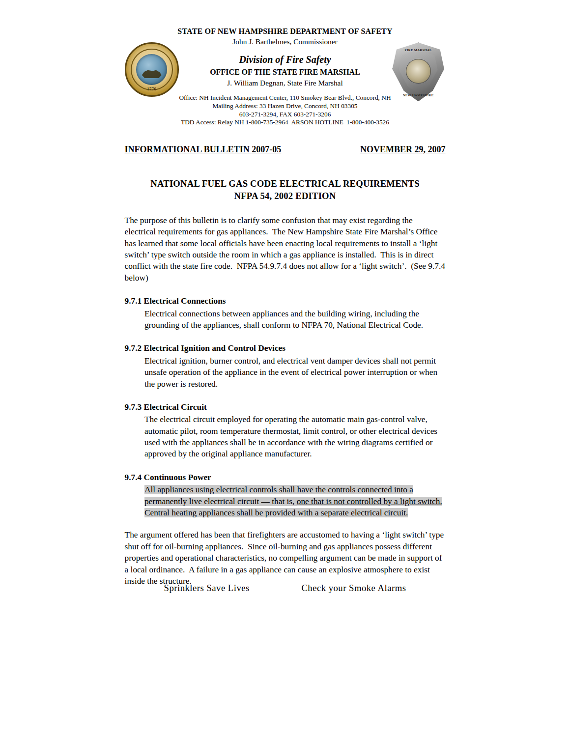1776
FIRE MARSHAL
NEW HAMPSHIRE
STATE OF NEW HAMPSHIRE DEPARTMENT OF SAFETY
John J. Barthelmes, Commissioner
Division of Fire Safety
OFFICE OF THE STATE FIRE MARSHAL
J. William Degnan, State Fire Marshal
Office: NH Incident Management Center, 110 Smokey Bear Blvd., Concord, NH
Mailing Address: 33 Hazen Drive, Concord, NH 03305
603-271-3294, FAX 603-271-3206
TDD Access: Relay NH 1-800-735-2964 ARSON HOTLINE 1-800-400-3526
INFORMATIONAL BULLETIN 2007-05 NOVEMBER 29, 2007
NATIONAL FUEL GAS CODE ELECTRICAL REQUIREMENTS NFPA 54, 2002 EDITION
The purpose of this bulletin is to clarify some confusion that may exist regarding the electrical requirements for gas appliances. The New Hampshire State Fire Marshal’s Office has learned that some local officials have been enacting local requirements to install a ‘light switch’ type switch outside the room in which a gas appliance is installed. This is in direct conflict with the state fire code. NFPA 54.9.7.4 does not allow for a ‘light switch’. (See 9.7.4 below)
9.7.1 Electrical Connections
Electrical connections between appliances and the building wiring, including the grounding of the appliances, shall conform to NFPA 70, National Electrical Code.
9.7.2 Electrical Ignition and Control Devices
Electrical ignition, burner control, and electrical vent damper devices shall not permit unsafe operation of the appliance in the event of electrical power interruption or when the power is restored.
9.7.3 Electrical Circuit
The electrical circuit employed for operating the automatic main gas-control valve, automatic pilot, room temperature thermostat, limit control, or other electrical devices used with the appliances shall be in accordance with the wiring diagrams certified or approved by the original appliance manufacturer.
9.7.4 Continuous Power
All appliances using electrical controls shall have the controls connected into a permanently live electrical circuit — that is, one that is not controlled by a light switch. Central heating appliances shall be provided with a separate electrical circuit.
The argument offered has been that firefighters are accustomed to having a ‘light switch’ type shut off for oil-burning appliances. Since oil-burning and gas appliances possess different properties and operational characteristics, no compelling argument can be made in support of a local ordinance. A failure in a gas appliance can cause an explosive atmosphere to exist inside the structure.
Sprinklers Save Lives
Check your Smoke Alarms